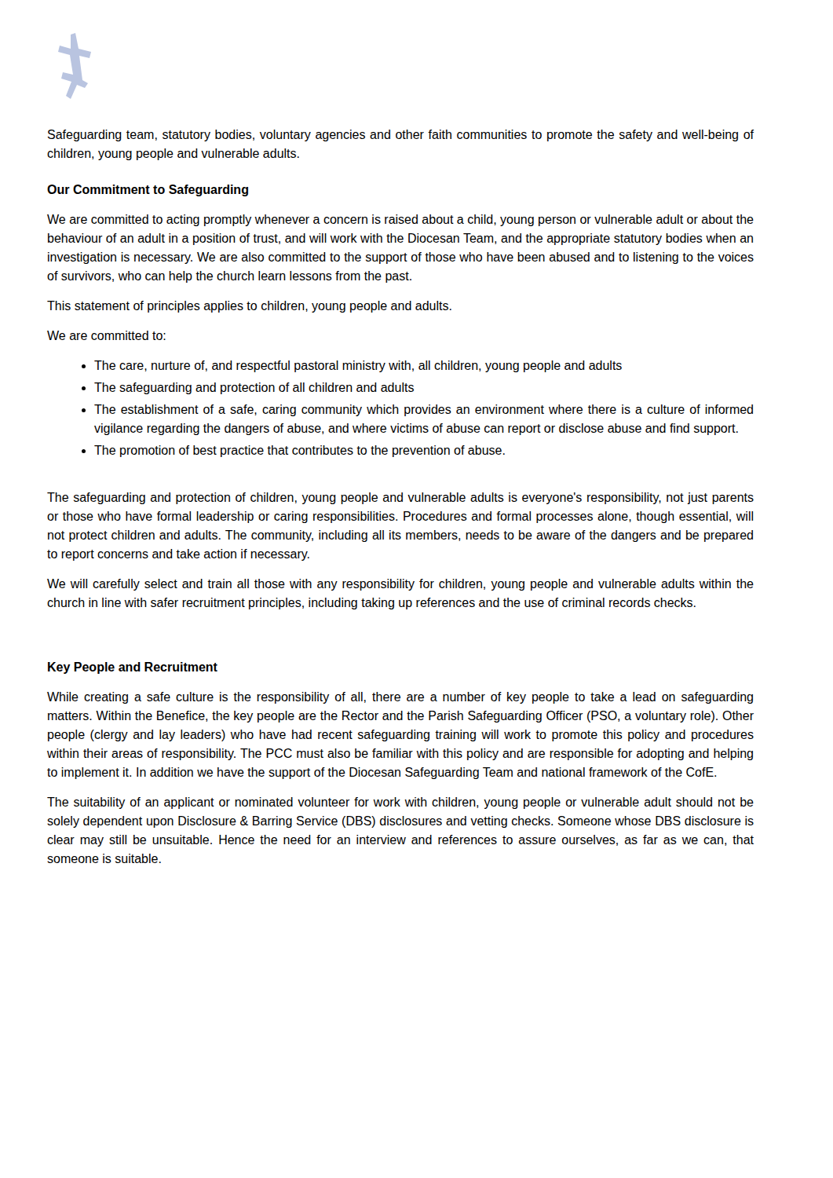Safeguarding team, statutory bodies, voluntary agencies and other faith communities to promote the safety and well-being of children, young people and vulnerable adults.
Our Commitment to Safeguarding
We are committed to acting promptly whenever a concern is raised about a child, young person or vulnerable adult or about the behaviour of an adult in a position of trust, and will work with the Diocesan Team, and the appropriate statutory bodies when an investigation is necessary. We are also committed to the support of those who have been abused and to listening to the voices of survivors, who can help the church learn lessons from the past.
This statement of principles applies to children, young people and adults.
We are committed to:
The care, nurture of, and respectful pastoral ministry with, all children, young people and adults
The safeguarding and protection of all children and adults
The establishment of a safe, caring community which provides an environment where there is a culture of informed vigilance regarding the dangers of abuse, and where victims of abuse can report or disclose abuse and find support.
The promotion of best practice that contributes to the prevention of abuse.
The safeguarding and protection of children, young people and vulnerable adults is everyone's responsibility, not just parents or those who have formal leadership or caring responsibilities. Procedures and formal processes alone, though essential, will not protect children and adults. The community, including all its members, needs to be aware of the dangers and be prepared to report concerns and take action if necessary.
We will carefully select and train all those with any responsibility for children, young people and vulnerable adults within the church in line with safer recruitment principles, including taking up references and the use of criminal records checks.
Key People and Recruitment
While creating a safe culture is the responsibility of all, there are a number of key people to take a lead on safeguarding matters. Within the Benefice, the key people are the Rector and the Parish Safeguarding Officer (PSO, a voluntary role). Other people (clergy and lay leaders) who have had recent safeguarding training will work to promote this policy and procedures within their areas of responsibility. The PCC must also be familiar with this policy and are responsible for adopting and helping to implement it. In addition we have the support of the Diocesan Safeguarding Team and national framework of the CofE.
The suitability of an applicant or nominated volunteer for work with children, young people or vulnerable adult should not be solely dependent upon Disclosure & Barring Service (DBS) disclosures and vetting checks. Someone whose DBS disclosure is clear may still be unsuitable. Hence the need for an interview and references to assure ourselves, as far as we can, that someone is suitable.